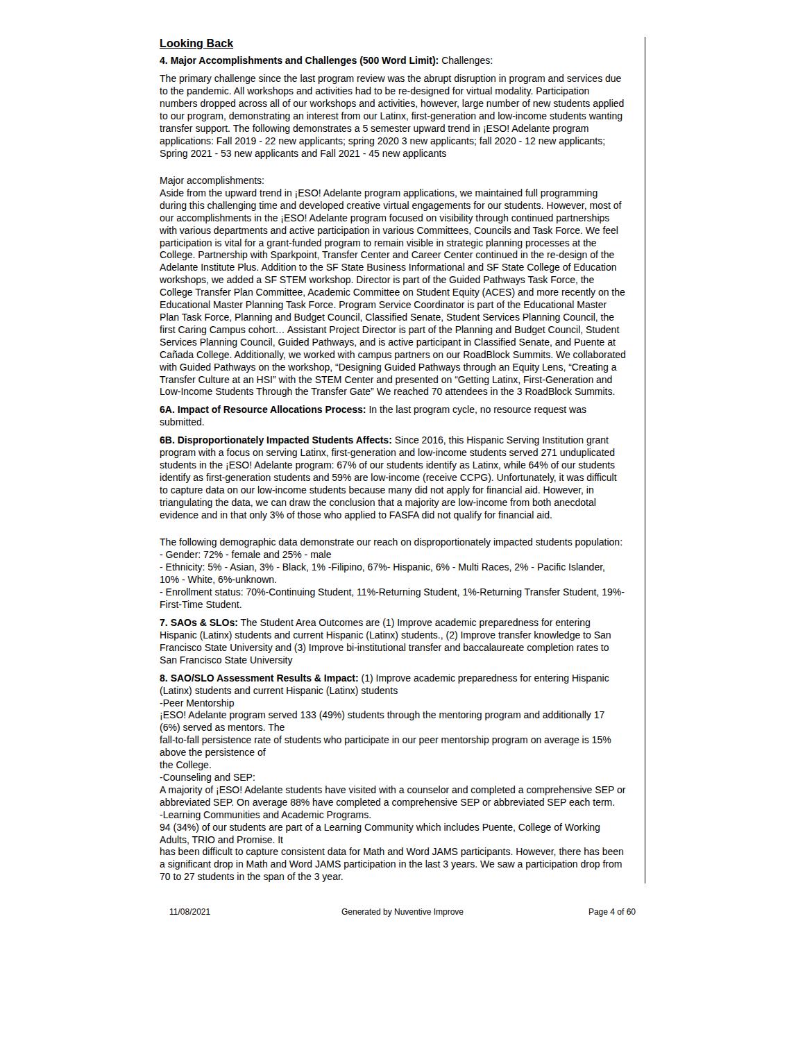Looking Back
4. Major Accomplishments and Challenges (500 Word Limit): Challenges:
The primary challenge since the last program review was the abrupt disruption in program and services due to the pandemic. All workshops and activities had to be re-designed for virtual modality. Participation numbers dropped across all of our workshops and activities, however, large number of new students applied to our program, demonstrating an interest from our Latinx, first-generation and low-income students wanting transfer support. The following demonstrates a 5 semester upward trend in ¡ESO! Adelante program applications: Fall 2019 - 22 new applicants; spring 2020 3 new applicants; fall 2020 - 12 new applicants; Spring 2021 - 53 new applicants and Fall 2021 - 45 new applicants
Major accomplishments:
Aside from the upward trend in ¡ESO! Adelante program applications, we maintained full programming during this challenging time and developed creative virtual engagements for our students. However, most of our accomplishments in the ¡ESO! Adelante program focused on visibility through continued partnerships with various departments and active participation in various Committees, Councils and Task Force. We feel participation is vital for a grant-funded program to remain visible in strategic planning processes at the College. Partnership with Sparkpoint, Transfer Center and Career Center continued in the re-design of the Adelante Institute Plus. Addition to the SF State Business Informational and SF State College of Education workshops, we added a SF STEM workshop. Director is part of the Guided Pathways Task Force, the College Transfer Plan Committee, Academic Committee on Student Equity (ACES) and more recently on the Educational Master Planning Task Force. Program Service Coordinator is part of the Educational Master Plan Task Force, Planning and Budget Council, Classified Senate, Student Services Planning Council, the first Caring Campus cohort… Assistant Project Director is part of the Planning and Budget Council, Student Services Planning Council, Guided Pathways, and is active participant in Classified Senate, and Puente at Cañada College. Additionally, we worked with campus partners on our RoadBlock Summits. We collaborated with Guided Pathways on the workshop, “Designing Guided Pathways through an Equity Lens, “Creating a Transfer Culture at an HSI” with the STEM Center and presented on “Getting Latinx, First-Generation and Low-Income Students Through the Transfer Gate” We reached 70 attendees in the 3 RoadBlock Summits.
6A. Impact of Resource Allocations Process: In the last program cycle, no resource request was submitted.
6B. Disproportionately Impacted Students Affects: Since 2016, this Hispanic Serving Institution grant program with a focus on serving Latinx, first-generation and low-income students served 271 unduplicated students in the ¡ESO! Adelante program: 67% of our students identify as Latinx, while 64% of our students identify as first-generation students and 59% are low-income (receive CCPG). Unfortunately, it was difficult to capture data on our low-income students because many did not apply for financial aid. However, in triangulating the data, we can draw the conclusion that a majority are low-income from both anecdotal evidence and in that only 3% of those who applied to FASFA did not qualify for financial aid.
The following demographic data demonstrate our reach on disproportionately impacted students population:
- Gender: 72% - female and 25% - male
- Ethnicity: 5% - Asian, 3% - Black, 1% -Filipino, 67%- Hispanic, 6% - Multi Races, 2% - Pacific Islander, 10% - White, 6%-unknown.
- Enrollment status: 70%-Continuing Student, 11%-Returning Student, 1%-Returning Transfer Student, 19%-First-Time Student.
7. SAOs & SLOs: The Student Area Outcomes are (1) Improve academic preparedness for entering Hispanic (Latinx) students and current Hispanic (Latinx) students., (2) Improve transfer knowledge to San Francisco State University and (3) Improve bi-institutional transfer and baccalaureate completion rates to San Francisco State University
8. SAO/SLO Assessment Results & Impact: (1) Improve academic preparedness for entering Hispanic (Latinx) students and current Hispanic (Latinx) students
-Peer Mentorship
¡ESO! Adelante program served 133 (49%) students through the mentoring program and additionally 17 (6%) served as mentors. The
fall-to-fall persistence rate of students who participate in our peer mentorship program on average is 15% above the persistence of
the College.
-Counseling and SEP:
A majority of ¡ESO! Adelante students have visited with a counselor and completed a comprehensive SEP or abbreviated SEP. On average 88% have completed a comprehensive SEP or abbreviated SEP each term.
-Learning Communities and Academic Programs.
94 (34%) of our students are part of a Learning Community which includes Puente, College of Working Adults, TRIO and Promise. It
has been difficult to capture consistent data for Math and Word JAMS participants. However, there has been a significant drop in Math and Word JAMS participation in the last 3 years. We saw a participation drop from 70 to 27 students in the span of the 3 year.
11/08/2021
Generated by Nuventive Improve
Page 4 of 60